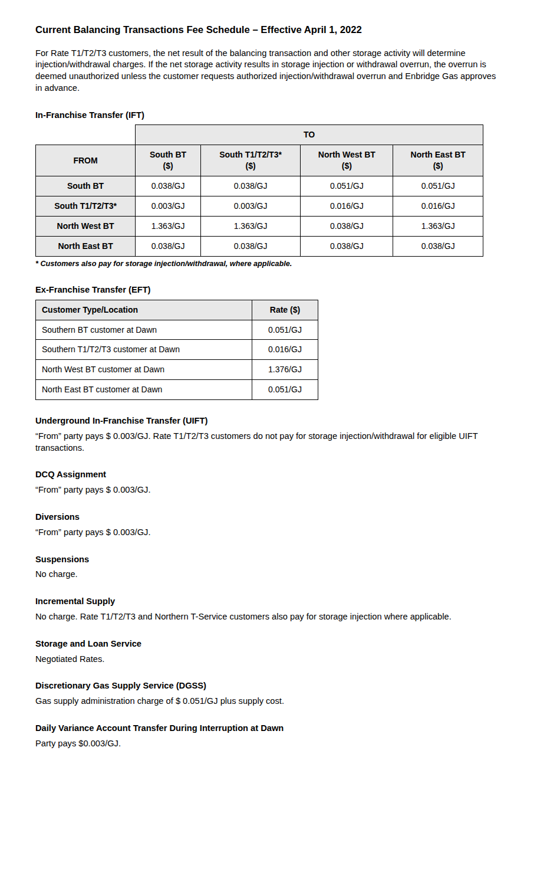Current Balancing Transactions Fee Schedule – Effective April 1, 2022
For Rate T1/T2/T3 customers, the net result of the balancing transaction and other storage activity will determine injection/withdrawal charges. If the net storage activity results in storage injection or withdrawal overrun, the overrun is deemed unauthorized unless the customer requests authorized injection/withdrawal overrun and Enbridge Gas approves in advance.
In-Franchise Transfer (IFT)
| | TO |
| FROM | South BT ($) | South T1/T2/T3* ($) | North West BT ($) | North East BT ($) |
| South BT | 0.038/GJ | 0.038/GJ | 0.051/GJ | 0.051/GJ |
| South T1/T2/T3* | 0.003/GJ | 0.003/GJ | 0.016/GJ | 0.016/GJ |
| North West BT | 1.363/GJ | 1.363/GJ | 0.038/GJ | 1.363/GJ |
| North East BT | 0.038/GJ | 0.038/GJ | 0.038/GJ | 0.038/GJ |
* Customers also pay for storage injection/withdrawal, where applicable.
Ex-Franchise Transfer (EFT)
| Customer Type/Location | Rate ($) |
| --- | --- |
| Southern BT customer at Dawn | 0.051/GJ |
| Southern T1/T2/T3 customer at Dawn | 0.016/GJ |
| North West BT customer at Dawn | 1.376/GJ |
| North East BT customer at Dawn | 0.051/GJ |
Underground In-Franchise Transfer (UIFT)
“From” party pays $ 0.003/GJ. Rate T1/T2/T3 customers do not pay for storage injection/withdrawal for eligible UIFT transactions.
DCQ Assignment
“From” party pays $ 0.003/GJ.
Diversions
“From” party pays $ 0.003/GJ.
Suspensions
No charge.
Incremental Supply
No charge. Rate T1/T2/T3 and Northern T-Service customers also pay for storage injection where applicable.
Storage and Loan Service
Negotiated Rates.
Discretionary Gas Supply Service (DGSS)
Gas supply administration charge of $ 0.051/GJ plus supply cost.
Daily Variance Account Transfer During Interruption at Dawn
Party pays $0.003/GJ.